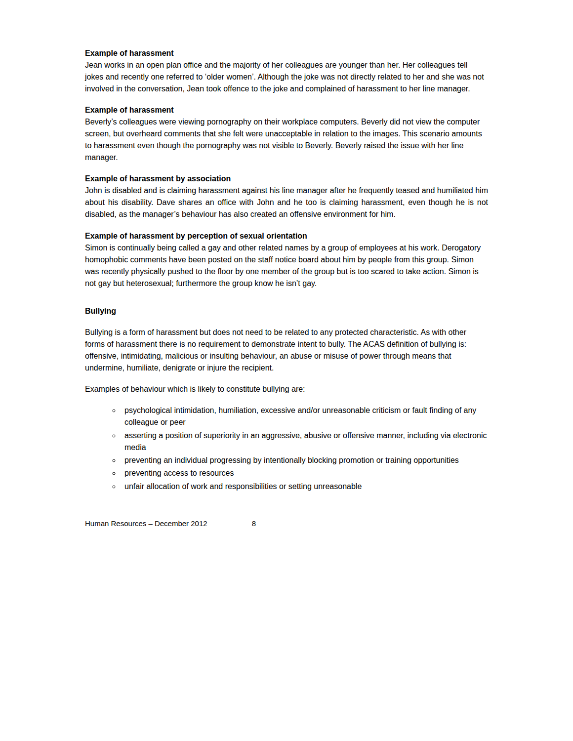Example of harassment
Jean works in an open plan office and the majority of her colleagues are younger than her. Her colleagues tell jokes and recently one referred to ‘older women’. Although the joke was not directly related to her and she was not involved in the conversation, Jean took offence to the joke and complained of harassment to her line manager.
Example of harassment
Beverly’s colleagues were viewing pornography on their workplace computers. Beverly did not view the computer screen, but overheard comments that she felt were unacceptable in relation to the images. This scenario amounts to harassment even though the pornography was not visible to Beverly. Beverly raised the issue with her line manager.
Example of harassment by association
John is disabled and is claiming harassment against his line manager after he frequently teased and humiliated him about his disability. Dave shares an office with John and he too is claiming harassment, even though he is not disabled, as the manager’s behaviour has also created an offensive environment for him.
Example of harassment by perception of sexual orientation
Simon is continually being called a gay and other related names by a group of employees at his work. Derogatory homophobic comments have been posted on the staff notice board about him by people from this group. Simon was recently physically pushed to the floor by one member of the group but is too scared to take action. Simon is not gay but heterosexual; furthermore the group know he isn’t gay.
Bullying
Bullying is a form of harassment but does not need to be related to any protected characteristic. As with other forms of harassment there is no requirement to demonstrate intent to bully. The ACAS definition of bullying is: offensive, intimidating, malicious or insulting behaviour, an abuse or misuse of power through means that undermine, humiliate, denigrate or injure the recipient.
Examples of behaviour which is likely to constitute bullying are:
psychological intimidation, humiliation, excessive and/or unreasonable criticism or fault finding of any colleague or peer
asserting a position of superiority in an aggressive, abusive or offensive manner, including via electronic media
preventing an individual progressing by intentionally blocking promotion or training opportunities
preventing access to resources
unfair allocation of work and responsibilities or setting unreasonable
Human Resources – December 2012 8